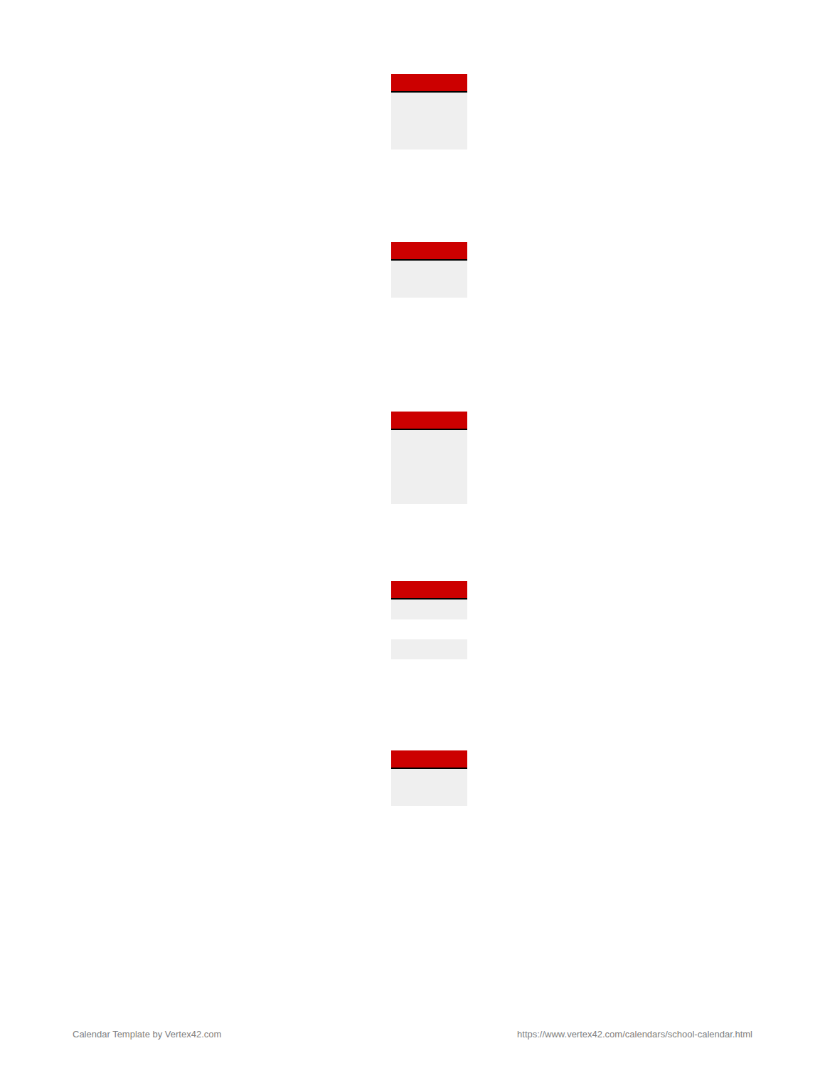Calendar Template by Vertex42.com https://www.vertex42.com/calendars/school-calendar.html